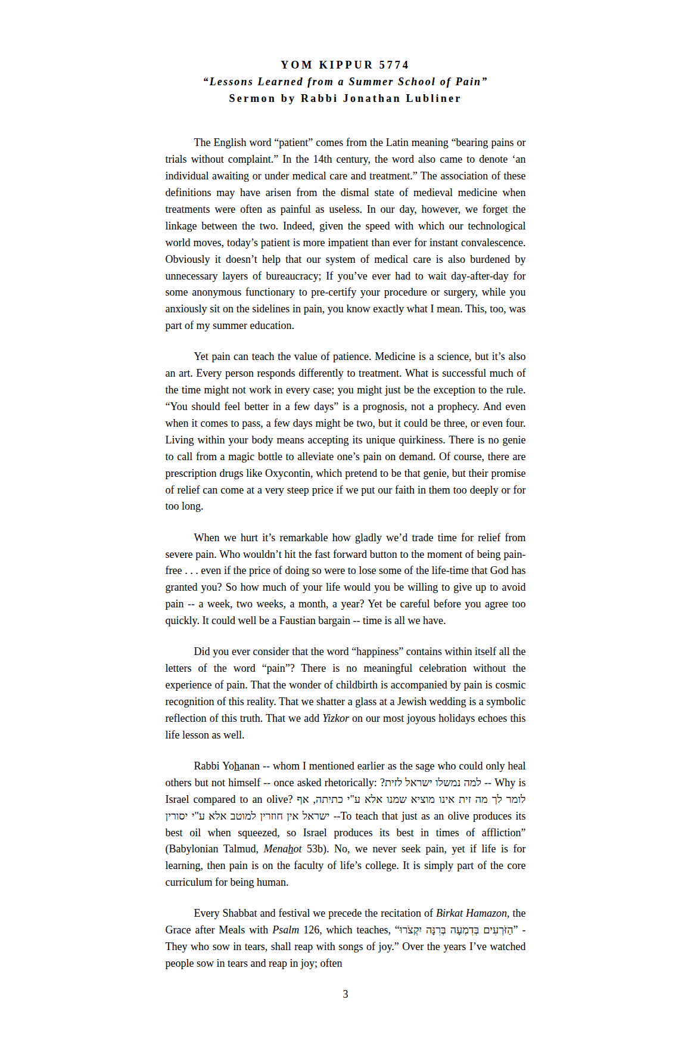YOM KIPPUR 5774
“Lessons Learned from a Summer School of Pain”
Sermon by Rabbi Jonathan Lubliner
The English word “patient” comes from the Latin meaning “bearing pains or trials without complaint.” In the 14th century, the word also came to denote ‘an individual awaiting or under medical care and treatment.” The association of these definitions may have arisen from the dismal state of medieval medicine when treatments were often as painful as useless. In our day, however, we forget the linkage between the two. Indeed, given the speed with which our technological world moves, today’s patient is more impatient than ever for instant convalescence. Obviously it doesn’t help that our system of medical care is also burdened by unnecessary layers of bureaucracy; If you’ve ever had to wait day-after-day for some anonymous functionary to pre-certify your procedure or surgery, while you anxiously sit on the sidelines in pain, you know exactly what I mean. This, too, was part of my summer education.
Yet pain can teach the value of patience. Medicine is a science, but it’s also an art. Every person responds differently to treatment. What is successful much of the time might not work in every case; you might just be the exception to the rule. “You should feel better in a few days” is a prognosis, not a prophecy. And even when it comes to pass, a few days might be two, but it could be three, or even four. Living within your body means accepting its unique quirkiness. There is no genie to call from a magic bottle to alleviate one’s pain on demand. Of course, there are prescription drugs like Oxycontin, which pretend to be that genie, but their promise of relief can come at a very steep price if we put our faith in them too deeply or for too long.
When we hurt it’s remarkable how gladly we’d trade time for relief from severe pain. Who wouldn’t hit the fast forward button to the moment of being pain-free . . . even if the price of doing so were to lose some of the life-time that God has granted you? So how much of your life would you be willing to give up to avoid pain -- a week, two weeks, a month, a year? Yet be careful before you agree too quickly. It could well be a Faustian bargain -- time is all we have.
Did you ever consider that the word “happiness” contains within itself all the letters of the word “pain”? There is no meaningful celebration without the experience of pain. That the wonder of childbirth is accompanied by pain is cosmic recognition of this reality. That we shatter a glass at a Jewish wedding is a symbolic reflection of this truth. That we add Yizkor on our most joyous holidays echoes this life lesson as well.
Rabbi Yohanan -- whom I mentioned earlier as the sage who could only heal others but not himself -- once asked rhetorically: למה נמשלו ישראל לזית? -- Why is Israel compared to an olive? לומר לך מה זית אינו מוציא שמנו אלא ע"י כתיתה, אף ישראל אין חוזרין למוטב אלא ע"י יסורין --To teach that just as an olive produces its best oil when squeezed, so Israel produces its best in times of affliction” (Babylonian Talmud, Menahot 53b). No, we never seek pain, yet if life is for learning, then pain is on the faculty of life’s college. It is simply part of the core curriculum for being human.
Every Shabbat and festival we precede the recitation of Birkat Hamazon, the Grace after Meals with Psalm 126, which teaches, “הַזֹּרְעִים בְּדִמְעָה בְּרִנָּה יִקְצֹרוּ” - They who sow in tears, shall reap with songs of joy.” Over the years I’ve watched people sow in tears and reap in joy; often
3